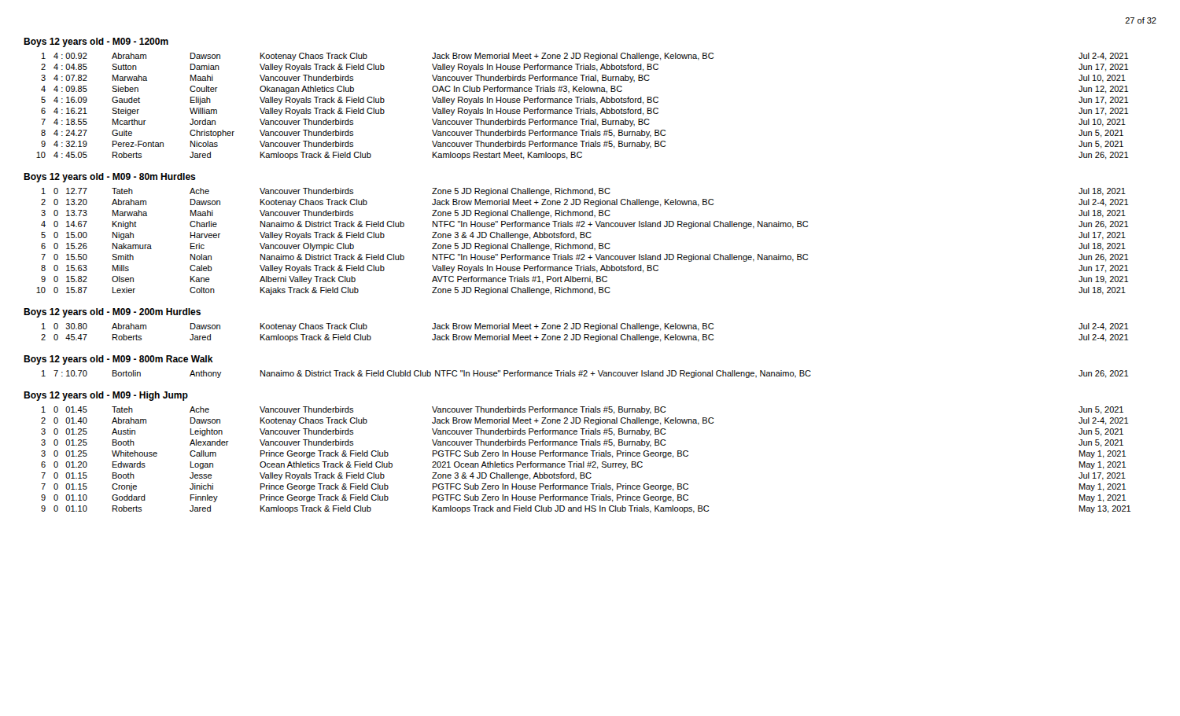27 of 32
Boys 12 years old - M09 - 1200m
| 1 | 4 : 00.92 | Abraham | Dawson | Kootenay Chaos Track Club | Jack Brow Memorial Meet + Zone 2 JD Regional Challenge, Kelowna, BC | Jul 2-4, 2021 |
| 2 | 4 : 04.85 | Sutton | Damian | Valley Royals Track & Field Club | Valley Royals In House Performance Trials, Abbotsford, BC | Jun 17, 2021 |
| 3 | 4 : 07.82 | Marwaha | Maahi | Vancouver Thunderbirds | Vancouver Thunderbirds Performance Trial, Burnaby, BC | Jul 10, 2021 |
| 4 | 4 : 09.85 | Sieben | Coulter | Okanagan Athletics Club | OAC In Club Performance Trials #3, Kelowna, BC | Jun 12, 2021 |
| 5 | 4 : 16.09 | Gaudet | Elijah | Valley Royals Track & Field Club | Valley Royals In House Performance Trials, Abbotsford, BC | Jun 17, 2021 |
| 6 | 4 : 16.21 | Steiger | William | Valley Royals Track & Field Club | Valley Royals In House Performance Trials, Abbotsford, BC | Jun 17, 2021 |
| 7 | 4 : 18.55 | Mcarthur | Jordan | Vancouver Thunderbirds | Vancouver Thunderbirds Performance Trial, Burnaby, BC | Jul 10, 2021 |
| 8 | 4 : 24.27 | Guite | Christopher | Vancouver Thunderbirds | Vancouver Thunderbirds Performance Trials #5, Burnaby, BC | Jun 5, 2021 |
| 9 | 4 : 32.19 | Perez-Fontan | Nicolas | Vancouver Thunderbirds | Vancouver Thunderbirds Performance Trials #5, Burnaby, BC | Jun 5, 2021 |
| 10 | 4 : 45.05 | Roberts | Jared | Kamloops Track & Field Club | Kamloops Restart Meet, Kamloops, BC | Jun 26, 2021 |
Boys 12 years old - M09 - 80m Hurdles
| 1 | 0 12.77 | Tateh | Ache | Vancouver Thunderbirds | Zone 5 JD Regional Challenge, Richmond, BC | Jul 18, 2021 |
| 2 | 0 13.20 | Abraham | Dawson | Kootenay Chaos Track Club | Jack Brow Memorial Meet + Zone 2 JD Regional Challenge, Kelowna, BC | Jul 2-4, 2021 |
| 3 | 0 13.73 | Marwaha | Maahi | Vancouver Thunderbirds | Zone 5 JD Regional Challenge, Richmond, BC | Jul 18, 2021 |
| 4 | 0 14.67 | Knight | Charlie | Nanaimo & District Track & Field Club | NTFC "In House" Performance Trials #2 + Vancouver Island JD Regional Challenge, Nanaimo, BC | Jun 26, 2021 |
| 5 | 0 15.00 | Nigah | Harveer | Valley Royals Track & Field Club | Zone 3 & 4 JD Challenge, Abbotsford, BC | Jul 17, 2021 |
| 6 | 0 15.26 | Nakamura | Eric | Vancouver Olympic Club | Zone 5 JD Regional Challenge, Richmond, BC | Jul 18, 2021 |
| 7 | 0 15.50 | Smith | Nolan | Nanaimo & District Track & Field Club | NTFC "In House" Performance Trials #2 + Vancouver Island JD Regional Challenge, Nanaimo, BC | Jun 26, 2021 |
| 8 | 0 15.63 | Mills | Caleb | Valley Royals Track & Field Club | Valley Royals In House Performance Trials, Abbotsford, BC | Jun 17, 2021 |
| 9 | 0 15.82 | Olsen | Kane | Alberni Valley Track Club | AVTC Performance Trials #1, Port Alberni, BC | Jun 19, 2021 |
| 10 | 0 15.87 | Lexier | Colton | Kajaks Track & Field Club | Zone 5 JD Regional Challenge, Richmond, BC | Jul 18, 2021 |
Boys 12 years old - M09 - 200m Hurdles
| 1 | 0 30.80 | Abraham | Dawson | Kootenay Chaos Track Club | Jack Brow Memorial Meet + Zone 2 JD Regional Challenge, Kelowna, BC | Jul 2-4, 2021 |
| 2 | 0 45.47 | Roberts | Jared | Kamloops Track & Field Club | Jack Brow Memorial Meet + Zone 2 JD Regional Challenge, Kelowna, BC | Jul 2-4, 2021 |
Boys 12 years old - M09 - 800m Race Walk
| 1 | 7 : 10.70 | Bortolin | Anthony | Nanaimo & District Track & Field Clubld Club | NTFC "In House" Performance Trials #2 + Vancouver Island JD Regional Challenge, Nanaimo, BC | Jun 26, 2021 |
Boys 12 years old - M09 - High Jump
| 1 | 0 01.45 | Tateh | Ache | Vancouver Thunderbirds | Vancouver Thunderbirds Performance Trials #5, Burnaby, BC | Jun 5, 2021 |
| 2 | 0 01.40 | Abraham | Dawson | Kootenay Chaos Track Club | Jack Brow Memorial Meet + Zone 2 JD Regional Challenge, Kelowna, BC | Jul 2-4, 2021 |
| 3 | 0 01.25 | Austin | Leighton | Vancouver Thunderbirds | Vancouver Thunderbirds Performance Trials #5, Burnaby, BC | Jun 5, 2021 |
| 3 | 0 01.25 | Booth | Alexander | Vancouver Thunderbirds | Vancouver Thunderbirds Performance Trials #5, Burnaby, BC | Jun 5, 2021 |
| 3 | 0 01.25 | Whitehouse | Callum | Prince George Track & Field Club | PGTFC Sub Zero In House Performance Trials, Prince George, BC | May 1, 2021 |
| 6 | 0 01.20 | Edwards | Logan | Ocean Athletics Track & Field Club | 2021 Ocean Athletics Performance Trial #2, Surrey, BC | May 1, 2021 |
| 7 | 0 01.15 | Booth | Jesse | Valley Royals Track & Field Club | Zone 3 & 4 JD Challenge, Abbotsford, BC | Jul 17, 2021 |
| 7 | 0 01.15 | Cronje | Jinichi | Prince George Track & Field Club | PGTFC Sub Zero In House Performance Trials, Prince George, BC | May 1, 2021 |
| 9 | 0 01.10 | Goddard | Finnley | Prince George Track & Field Club | PGTFC Sub Zero In House Performance Trials, Prince George, BC | May 1, 2021 |
| 9 | 0 01.10 | Roberts | Jared | Kamloops Track & Field Club | Kamloops Track and Field Club JD and HS In Club Trials, Kamloops, BC | May 13, 2021 |